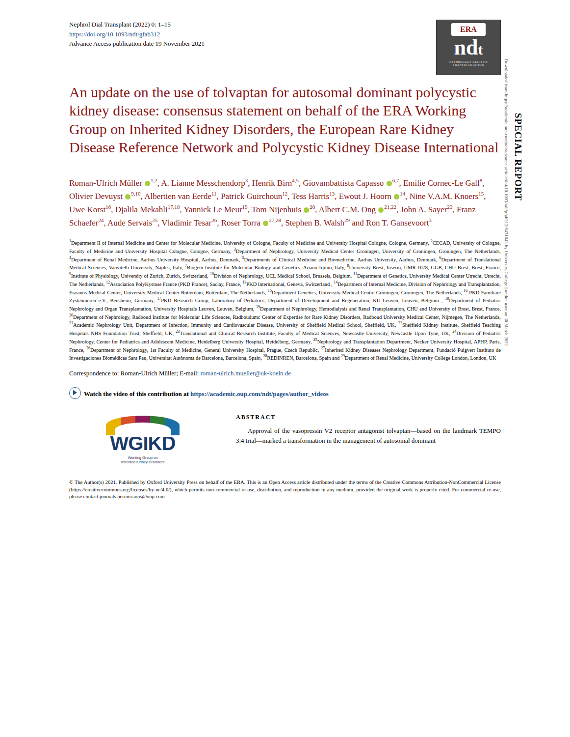Nephrol Dial Transplant (2022) 0: 1–15
https://doi.org/10.1093/ndt/gfab312
Advance Access publication date 19 November 2021
ERA
ndt
NEPHROLOGY DIALYSIS TRANSPLANTATION
SPECIAL REPORT
Downloaded from https://academic.oup.com/ndt/advance-article/doi/10.1093/ndt/gfab312/6431643 by University College London user on 30 March 2022
An update on the use of tolvaptan for autosomal dominant polycystic kidney disease: consensus statement on behalf of the ERA Working Group on Inherited Kidney Disorders, the European Rare Kidney Disease Reference Network and Polycystic Kidney Disease International
Roman-Ulrich Müller 1,2, A. Lianne Messchendorp3, Henrik Birn4,5, Giovambattista Capasso 6,7, Emilie Cornec-Le Gall8, Olivier Devuyst 9,10, Albertien van Eerde11, Patrick Guirchoun12, Tess Harris13, Ewout J. Hoorn 14, Nine V.A.M. Knoers15, Uwe Korst16, Djalila Mekahli17,18, Yannick Le Meur19, Tom Nijenhuis 20, Albert C.M. Ong 21,22, John A. Sayer23, Franz Schaefer24, Aude Servais25, Vladimir Tesar26, Roser Torra 27,28, Stephen B. Walsh29 and Ron T. Gansevoort3
1Department II of Internal Medicine and Center for Molecular Medicine, University of Cologne, Faculty of Medicine and University Hospital Cologne, Cologne, Germany, 2CECAD, University of Cologne, Faculty of Medicine and University Hospital Cologne, Cologne, Germany, 3Department of Nephrology, University Medical Center Groningen, University of Groningen, Groningen, The Netherlands, 4Department of Renal Medicine, Aarhus University Hospital, Aarhus, Denmark, 5Departments of Clinical Medicine and Biomedicine, Aarhus University, Aarhus, Denmark, 6Department of Translational Medical Sciences, Vanvitelli University, Naples, Italy, 7Biogem Institute for Molecular Biology and Genetics, Ariano Irpino, Italy, 8University Brest, Inserm, UMR 1078, GGB, CHU Brest, Brest, France, 9Institute of Physiology, University of Zurich, Zurich, Switzerland, 10Division of Nephrology, UCL Medical School, Brussels, Belgium, 11Department of Genetics, University Medical Center Utrecht, Utrecht, The Netherlands, 12Association PolyKystose France (PKD France), Saclay, France, 13PKD International, Geneva, Switzerland , 14Department of Internal Medicine, Division of Nephrology and Transplantation, Erasmus Medical Center, University Medical Center Rotterdam, Rotterdam, The Netherlands, 15Department Genetics, University Medical Centre Groningen, Groningen, The Netherlands, 16 PKD Familiäre Zystennieren e.V., Bensheim, Germany, 17PKD Research Group, Laboratory of Pediatrics, Department of Development and Regeneration, KU Leuven, Leuven, Belgium , 18Department of Pediatric Nephrology and Organ Transplantation, University Hospitals Leuven, Leuven, Belgium, 19Department of Nephrology, Hemodialysis and Renal Transplantation, CHU and University of Brest, Brest, France, 20Department of Nephrology, Radboud Institute for Molecular Life Sciences, Radboudumc Center of Expertise for Rare Kidney Disorders, Radboud University Medical Center, Nijmegen, The Netherlands, 21Academic Nephrology Unit, Department of Infection, Immunity and Cardiovascular Disease, University of Sheffield Medical School, Sheffield, UK, 22Sheffield Kidney Institute, Sheffield Teaching Hospitals NHS Foundation Trust, Sheffield, UK, 23Translational and Clinical Research Institute, Faculty of Medical Sciences, Newcastle University, Newcastle Upon Tyne, UK, 24Division of Pediatric Nephrology, Center for Pediatrics and Adolescent Medicine, Heidelberg University Hospital, Heidelberg, Germany, 25Nephrology and Transplantation Department, Necker University Hospital, APHP, Paris, France, 26Department of Nephrology, 1st Faculty of Medicine, General University Hospital, Prague, Czech Republic, 27Inherited Kidney Diseases Nephrology Department, Fundació Puigvert Instituto de Investigaciones Biomédicas Sant Pau, Universitat Autònoma de Barcelona, Barcelona, Spain, 28REDINREN, Barcelona, Spain and 29Department of Renal Medicine, University College London, London, UK
Correspondence to: Roman-Ulrich Müller; E-mail: roman-ulrich.mueller@uk-koeln.de
Watch the video of this contribution at https://academic.oup.com/ndt/pages/author_videos
WGIKD
Working Group on
Inherited Kidney Disorders
ABSTRACT
Approval of the vasopressin V2 receptor antagonist tolvaptan—based on the landmark TEMPO 3:4 trial—marked a transformation in the management of autosomal dominant
© The Author(s) 2021. Published by Oxford University Press on behalf of the ERA. This is an Open Access article distributed under the terms of the Creative Commons Attribution-NonCommercial License (https://creativecommons.org/licenses/by-nc/4.0/), which permits non-commercial re-use, distribution, and reproduction in any medium, provided the original work is properly cited. For commercial re-use, please contact journals.permissions@oup.com